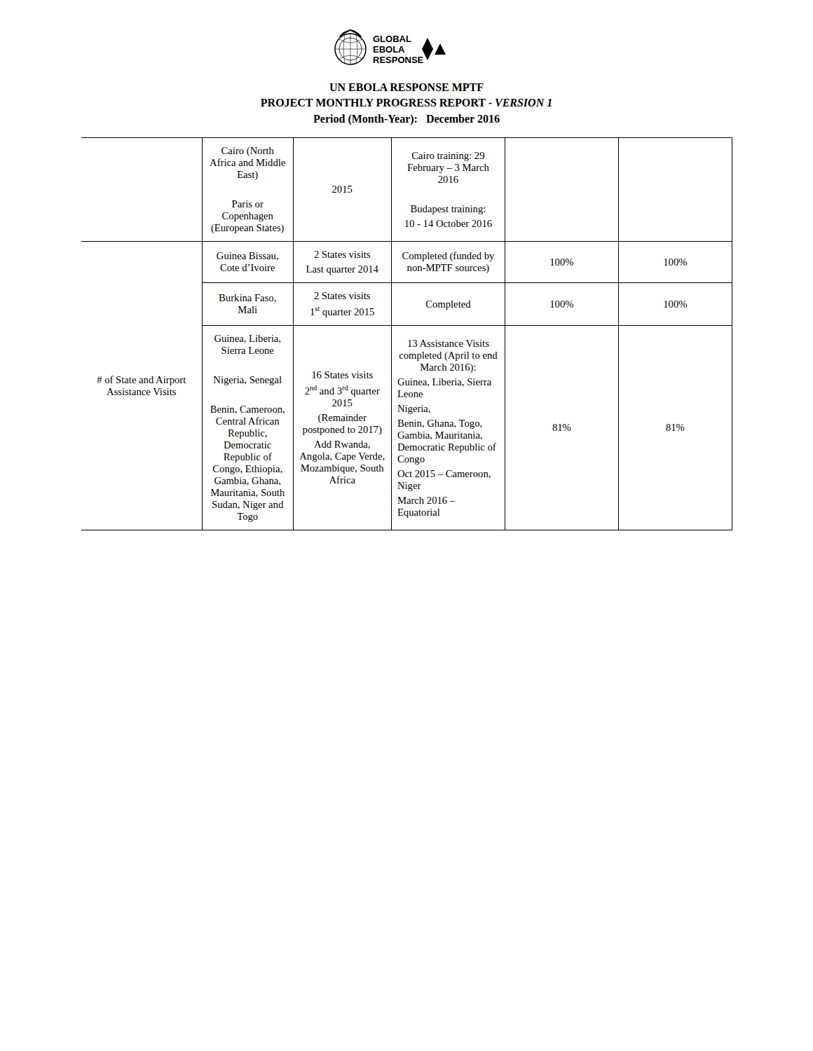GLOBAL EBOLA RESPONSE
UN EBOLA RESPONSE MPTF
PROJECT MONTHLY PROGRESS REPORT - VERSION 1
Period (Month-Year): December 2016
| | | Cairo (North Africa and Middle East) Paris or Copenhagen (European States) | 2015 | Cairo training: 29 February – 3 March 2016 Budapest training: 10 - 14 October 2016 | | | |
| | # of State and Airport Assistance Visits | Guinea Bissau, Cote d’Ivoire | 2 States visits Last quarter 2014 | Completed (funded by non-MPTF sources) | 100% | 100% | |
| | Burkina Faso, Mali | 2 States visits 1 st quarter 2015 | Completed | 100% | 100% | |
| | Guinea, Liberia, Sierra Leone Nigeria, Senegal Benin, Cameroon, Central African Republic, Democratic Republic of Congo, Ethiopia, Gambia, Ghana, Mauritania, South Sudan, Niger and Togo | 16 States visits 2 nd and 3 rd quarter 2015 (Remainder postponed to 2017) Add Rwanda, Angola, Cape Verde, Mozambique, South Africa | 13 Assistance Visits completed (April to end March 2016): Guinea, Liberia, Sierra Leone Nigeria, Benin, Ghana, Togo, Gambia, Mauritania, Democratic Republic of Congo Oct 2015 – Cameroon, Niger March 2016 – Equatorial | 81% | 81% | |